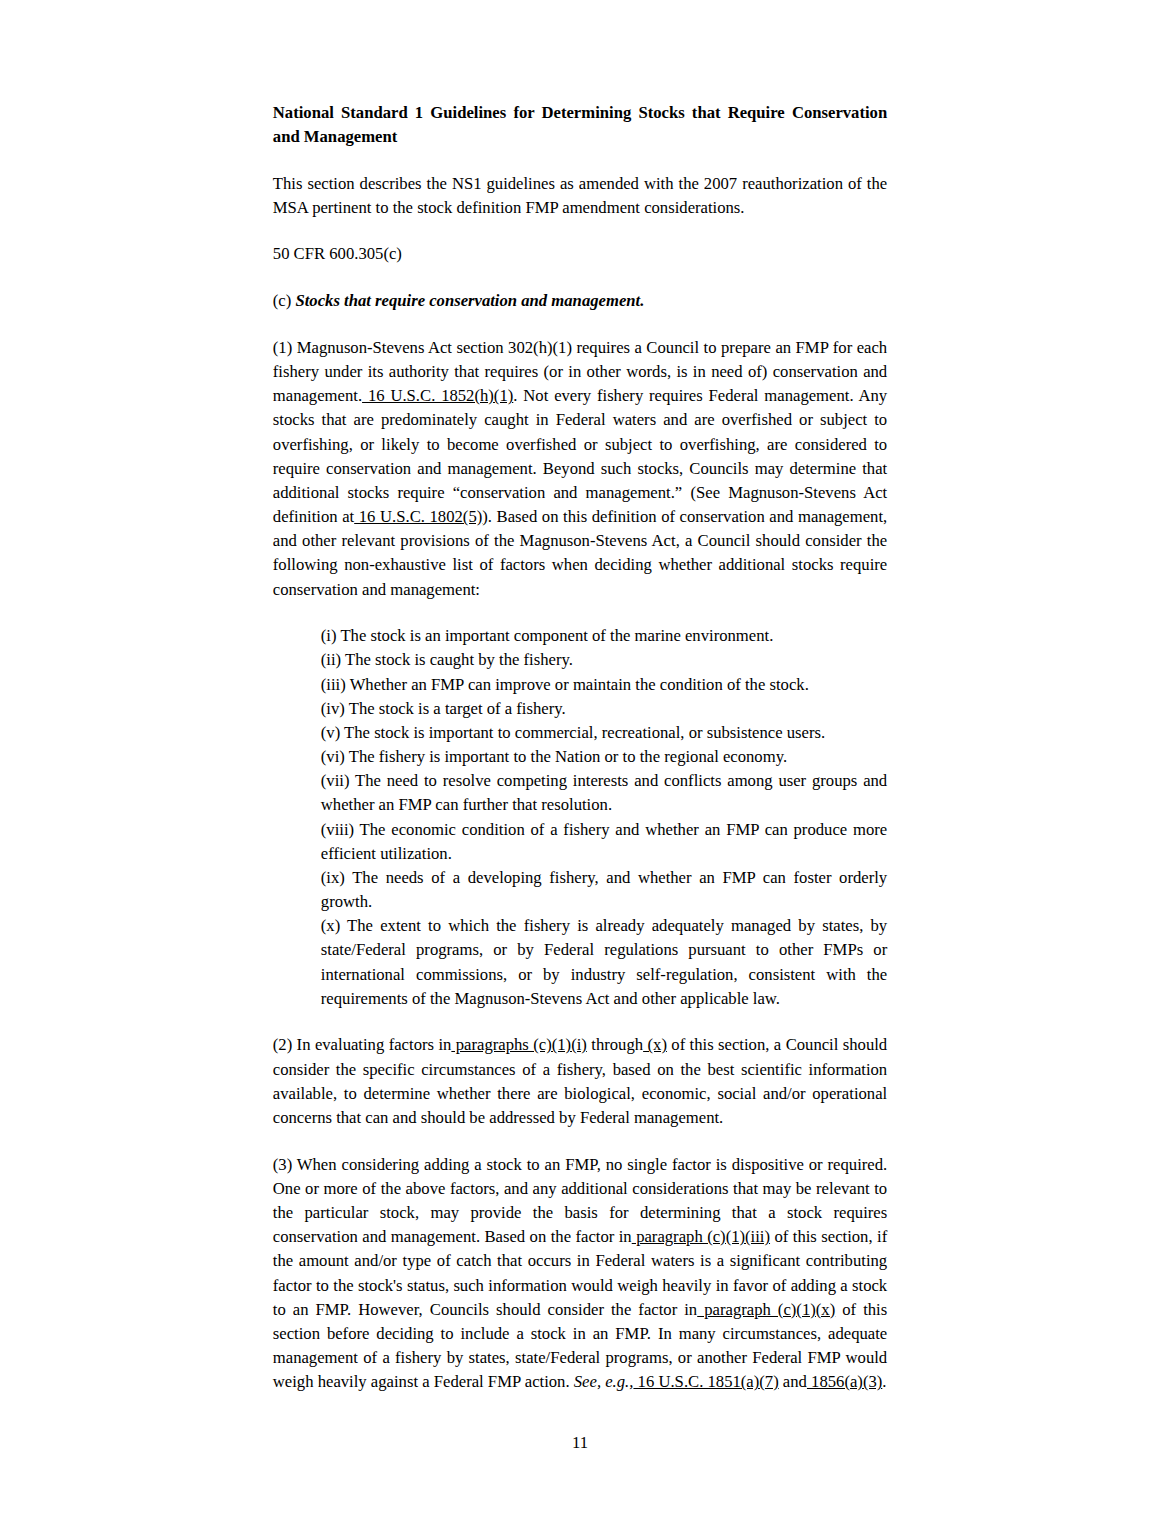National Standard 1 Guidelines for Determining Stocks that Require Conservation and Management
This section describes the NS1 guidelines as amended with the 2007 reauthorization of the MSA pertinent to the stock definition FMP amendment considerations.
50 CFR 600.305(c)
(c) Stocks that require conservation and management.
(1) Magnuson-Stevens Act section 302(h)(1) requires a Council to prepare an FMP for each fishery under its authority that requires (or in other words, is in need of) conservation and management. 16 U.S.C. 1852(h)(1). Not every fishery requires Federal management. Any stocks that are predominately caught in Federal waters and are overfished or subject to overfishing, or likely to become overfished or subject to overfishing, are considered to require conservation and management. Beyond such stocks, Councils may determine that additional stocks require “conservation and management.” (See Magnuson-Stevens Act definition at 16 U.S.C. 1802(5)). Based on this definition of conservation and management, and other relevant provisions of the Magnuson-Stevens Act, a Council should consider the following non-exhaustive list of factors when deciding whether additional stocks require conservation and management:
(i) The stock is an important component of the marine environment.
(ii) The stock is caught by the fishery.
(iii) Whether an FMP can improve or maintain the condition of the stock.
(iv) The stock is a target of a fishery.
(v) The stock is important to commercial, recreational, or subsistence users.
(vi) The fishery is important to the Nation or to the regional economy.
(vii) The need to resolve competing interests and conflicts among user groups and whether an FMP can further that resolution.
(viii) The economic condition of a fishery and whether an FMP can produce more efficient utilization.
(ix) The needs of a developing fishery, and whether an FMP can foster orderly growth.
(x) The extent to which the fishery is already adequately managed by states, by state/Federal programs, or by Federal regulations pursuant to other FMPs or international commissions, or by industry self-regulation, consistent with the requirements of the Magnuson-Stevens Act and other applicable law.
(2) In evaluating factors in paragraphs (c)(1)(i) through (x) of this section, a Council should consider the specific circumstances of a fishery, based on the best scientific information available, to determine whether there are biological, economic, social and/or operational concerns that can and should be addressed by Federal management.
(3) When considering adding a stock to an FMP, no single factor is dispositive or required. One or more of the above factors, and any additional considerations that may be relevant to the particular stock, may provide the basis for determining that a stock requires conservation and management. Based on the factor in paragraph (c)(1)(iii) of this section, if the amount and/or type of catch that occurs in Federal waters is a significant contributing factor to the stock's status, such information would weigh heavily in favor of adding a stock to an FMP. However, Councils should consider the factor in paragraph (c)(1)(x) of this section before deciding to include a stock in an FMP. In many circumstances, adequate management of a fishery by states, state/Federal programs, or another Federal FMP would weigh heavily against a Federal FMP action. See, e.g., 16 U.S.C. 1851(a)(7) and 1856(a)(3).
11